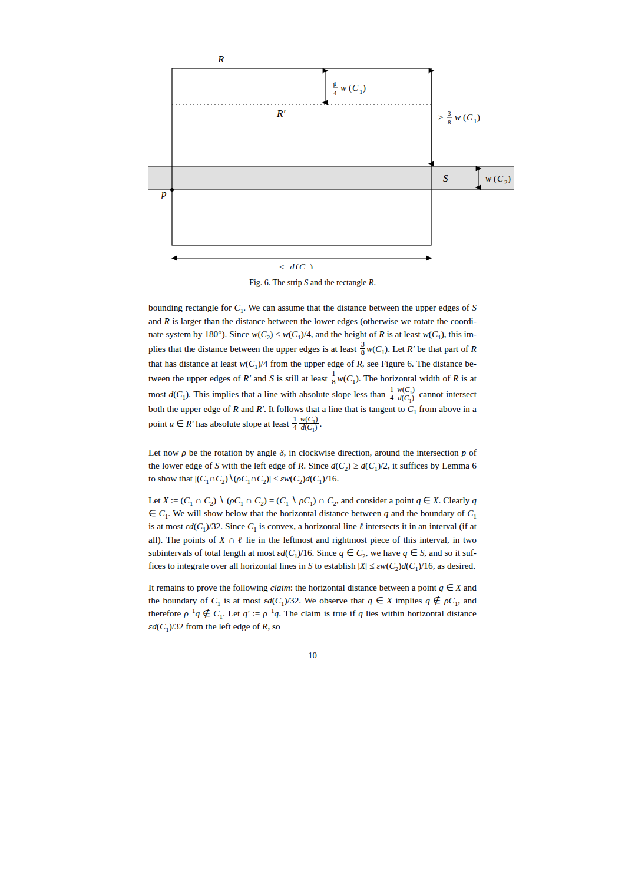R R′ S p 1 1 4 w ( C 1 ) ≥ 3 8 w ( C 1 ) w ( C 2 ) ≤ d ( C 1 )
Fig. 6. The strip S and the rectangle R.
bounding rectangle for C1. We can assume that the distance between the upper edges of S and R is larger than the distance between the lower edges (otherwise we rotate the coordinate system by 180°). Since w(C2) ≤ w(C1)/4, and the height of R is at least w(C1), this implies that the distance between the upper edges is at least 38 w(C1). Let R′ be that part of R that has distance at least w(C1)/4 from the upper edge of R, see Figure 6. The distance between the upper edges of R′ and S is still at least 18 w(C1). The horizontal width of R is at most d(C1). This implies that a line with absolute slope less than 14 w(C1) d(C1) cannot intersect both the upper edge of R and R′. It follows that a line that is tangent to C1 from above in a point u ∈ R′ has absolute slope at least 14 w(C1) d(C1).
Let now ρ be the rotation by angle δ, in clockwise direction, around the intersection p of the lower edge of S with the left edge of R. Since d(C2) ≥ d(C1)/2, it suffices by Lemma 6 to show that |(C1∩C2)∖(ρC1∩C2)| ≤ εw(C2)d(C1)/16.
Let X := (C1 ∩ C2) ∖ (ρC1 ∩ C2) = (C1 ∖ ρC1) ∩ C2, and consider a point q ∈ X. Clearly q ∈ C1. We will show below that the horizontal distance between q and the boundary of C1 is at most εd(C1)/32. Since C1 is convex, a horizontal line ℓ intersects it in an interval (if at all). The points of X ∩ ℓ lie in the leftmost and rightmost piece of this interval, in two subintervals of total length at most εd(C1)/16. Since q ∈ C2, we have q ∈ S, and so it suffices to integrate over all horizontal lines in S to establish |X| ≤ εw(C2)d(C1)/16, as desired.
It remains to prove the following claim: the horizontal distance between a point q ∈ X and the boundary of C1 is at most εd(C1)/32. We observe that q ∈ X implies q ∉ ρC1, and therefore ρ−1q ∉ C1. Let q′ := ρ−1q. The claim is true if q lies within horizontal distance εd(C1)/32 from the left edge of R, so
10